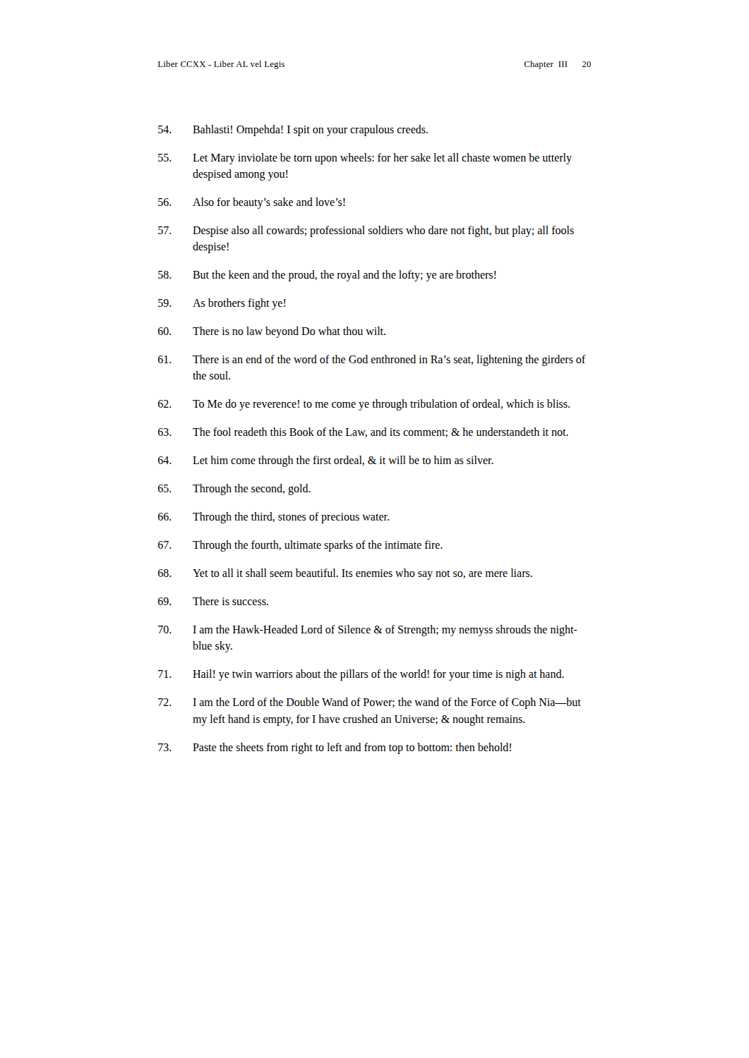Liber CCXX - Liber AL vel Legis
Chapter III 20
Bahlasti! Ompehda! I spit on your crapulous creeds.
Let Mary inviolate be torn upon wheels: for her sake let all chaste women be utterly despised among you!
Also for beauty’s sake and love’s!
Despise also all cowards; professional soldiers who dare not fight, but play; all fools despise!
But the keen and the proud, the royal and the lofty; ye are brothers!
As brothers fight ye!
There is no law beyond Do what thou wilt.
There is an end of the word of the God enthroned in Ra’s seat, lightening the girders of the soul.
To Me do ye reverence! to me come ye through tribulation of ordeal, which is bliss.
The fool readeth this Book of the Law, and its comment; & he understandeth it not.
Let him come through the first ordeal, & it will be to him as silver.
Through the second, gold.
Through the third, stones of precious water.
Through the fourth, ultimate sparks of the intimate fire.
Yet to all it shall seem beautiful. Its enemies who say not so, are mere liars.
There is success.
I am the Hawk-Headed Lord of Silence & of Strength; my nemyss shrouds the night-blue sky.
Hail! ye twin warriors about the pillars of the world! for your time is nigh at hand.
I am the Lord of the Double Wand of Power; the wand of the Force of Coph Nia—but my left hand is empty, for I have crushed an Universe; & nought remains.
Paste the sheets from right to left and from top to bottom: then behold!